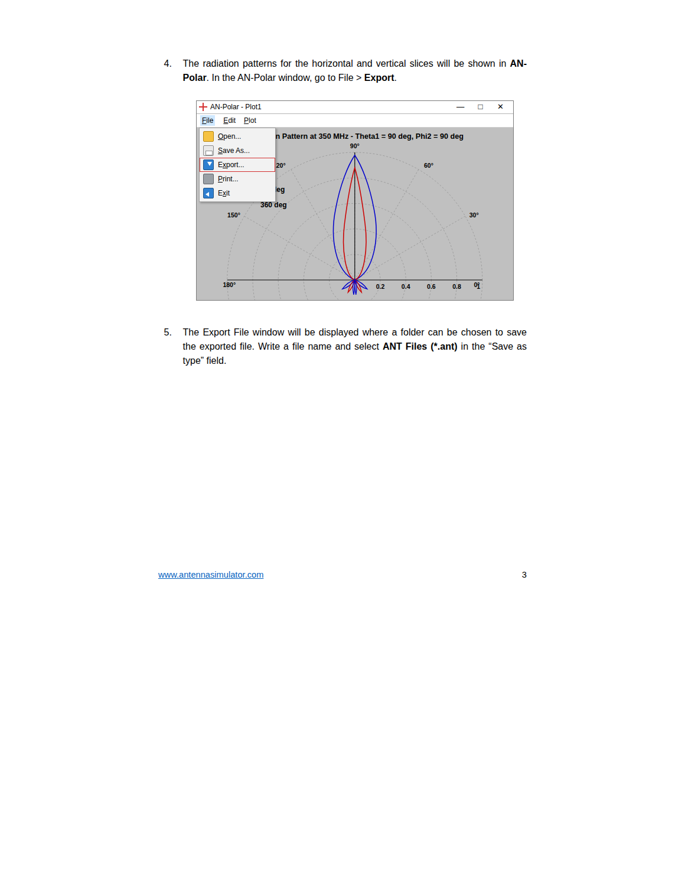The radiation patterns for the horizontal and vertical slices will be shown in AN-Polar. In the AN-Polar window, go to File > Export.
AN-Polar - Plot1 —□✕
File Edit Plot
Radiation Pattern at 350 MHz - Theta1 = 90 deg, Phi2 = 90 deg
0 deg
360 deg
90° 60° 30° 0° 120° 150° 180° 0.2 0.4 0.6 0.8 1
Open...
Save As...
Export...
Print...
Exit
The Export File window will be displayed where a folder can be chosen to save the exported file. Write a file name and select ANT Files (*.ant) in the “Save as type” field.
www.antennasimulator.com 3